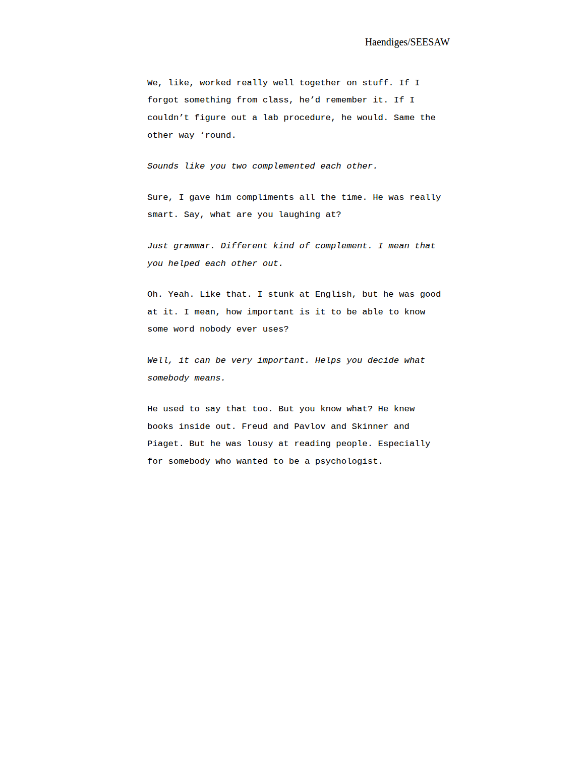Haendiges/SEESAW
We, like, worked really well together on stuff. If I forgot something from class, he’d remember it. If I couldn’t figure out a lab procedure, he would. Same the other way ‘round.
Sounds like you two complemented each other.
Sure, I gave him compliments all the time. He was really smart. Say, what are you laughing at?
Just grammar. Different kind of complement. I mean that you helped each other out.
Oh. Yeah. Like that. I stunk at English, but he was good at it. I mean, how important is it to be able to know some word nobody ever uses?
Well, it can be very important. Helps you decide what somebody means.
He used to say that too. But you know what? He knew books inside out. Freud and Pavlov and Skinner and Piaget. But he was lousy at reading people. Especially for somebody who wanted to be a psychologist.